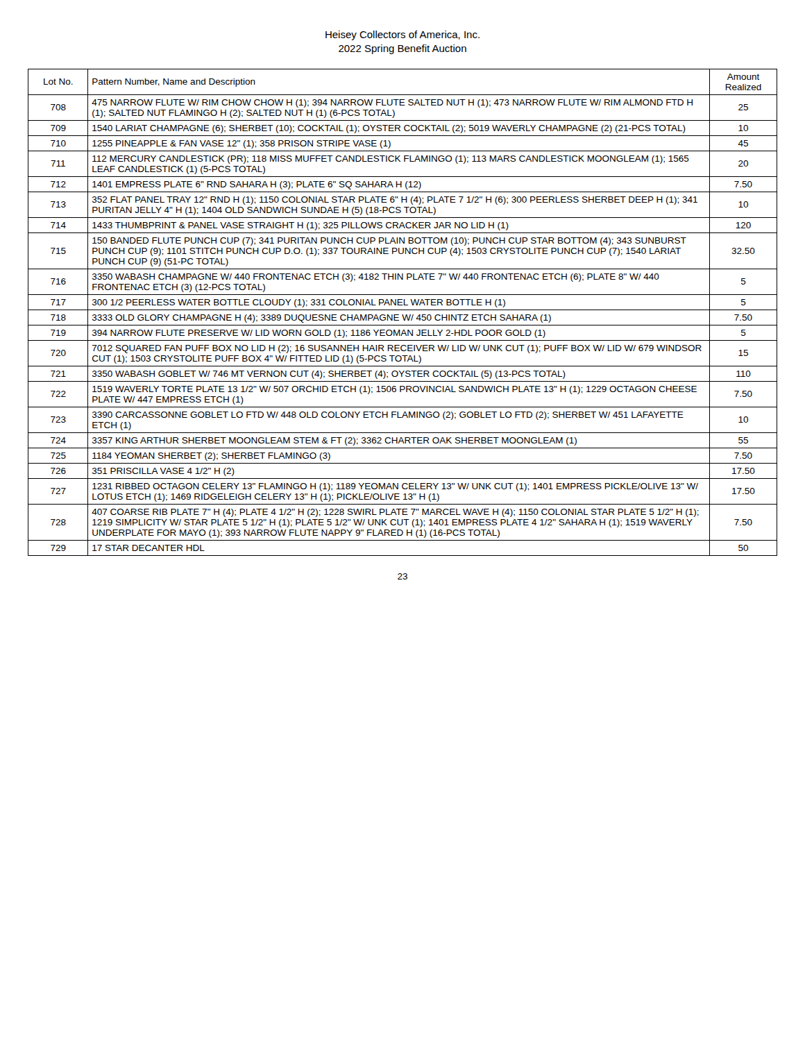Heisey Collectors of America, Inc.
2022 Spring Benefit Auction
| Lot No. | Pattern Number, Name and Description | Amount Realized |
| --- | --- | --- |
| 708 | 475 NARROW FLUTE W/ RIM CHOW CHOW H (1); 394 NARROW FLUTE SALTED NUT H (1); 473 NARROW FLUTE W/ RIM ALMOND FTD H (1); SALTED NUT FLAMINGO H (2); SALTED NUT H (1) (6-PCS TOTAL) | 25 |
| 709 | 1540 LARIAT CHAMPAGNE (6); SHERBET (10); COCKTAIL (1); OYSTER COCKTAIL (2); 5019 WAVERLY CHAMPAGNE (2) (21-PCS TOTAL) | 10 |
| 710 | 1255 PINEAPPLE & FAN VASE 12" (1); 358 PRISON STRIPE VASE (1) | 45 |
| 711 | 112 MERCURY CANDLESTICK (PR); 118 MISS MUFFET CANDLESTICK FLAMINGO (1); 113 MARS CANDLESTICK MOONGLEAM (1); 1565 LEAF CANDLESTICK (1) (5-PCS TOTAL) | 20 |
| 712 | 1401 EMPRESS PLATE 6" RND SAHARA H (3); PLATE 6" SQ SAHARA H (12) | 7.50 |
| 713 | 352 FLAT PANEL TRAY 12" RND H (1); 1150 COLONIAL STAR PLATE 6" H (4); PLATE 7 1/2" H (6); 300 PEERLESS SHERBET DEEP H (1); 341 PURITAN JELLY 4" H (1); 1404 OLD SANDWICH SUNDAE H (5) (18-PCS TOTAL) | 10 |
| 714 | 1433 THUMBPRINT & PANEL VASE STRAIGHT H (1); 325 PILLOWS CRACKER JAR NO LID H (1) | 120 |
| 715 | 150 BANDED FLUTE PUNCH CUP (7); 341 PURITAN PUNCH CUP PLAIN BOTTOM (10); PUNCH CUP STAR BOTTOM (4); 343 SUNBURST PUNCH CUP (9); 1101 STITCH PUNCH CUP D.O. (1); 337 TOURAINE PUNCH CUP (4); 1503 CRYSTOLITE PUNCH CUP (7); 1540 LARIAT PUNCH CUP (9) (51-PC TOTAL) | 32.50 |
| 716 | 3350 WABASH CHAMPAGNE W/ 440 FRONTENAC ETCH (3); 4182 THIN PLATE 7" W/ 440 FRONTENAC ETCH (6); PLATE 8" W/ 440 FRONTENAC ETCH (3) (12-PCS TOTAL) | 5 |
| 717 | 300 1/2 PEERLESS WATER BOTTLE CLOUDY (1); 331 COLONIAL PANEL WATER BOTTLE H (1) | 5 |
| 718 | 3333 OLD GLORY CHAMPAGNE H (4); 3389 DUQUESNE CHAMPAGNE W/ 450 CHINTZ ETCH SAHARA (1) | 7.50 |
| 719 | 394 NARROW FLUTE PRESERVE W/ LID WORN GOLD (1); 1186 YEOMAN JELLY 2-HDL POOR GOLD (1) | 5 |
| 720 | 7012 SQUARED FAN PUFF BOX NO LID H (2); 16 SUSANNEH HAIR RECEIVER W/ LID W/ UNK CUT (1); PUFF BOX W/ LID W/ 679 WINDSOR CUT (1); 1503 CRYSTOLITE PUFF BOX 4" W/ FITTED LID (1) (5-PCS TOTAL) | 15 |
| 721 | 3350 WABASH GOBLET W/ 746 MT VERNON CUT (4); SHERBET (4); OYSTER COCKTAIL (5) (13-PCS TOTAL) | 110 |
| 722 | 1519 WAVERLY TORTE PLATE 13 1/2" W/ 507 ORCHID ETCH (1); 1506 PROVINCIAL SANDWICH PLATE 13" H (1); 1229 OCTAGON CHEESE PLATE W/ 447 EMPRESS ETCH (1) | 7.50 |
| 723 | 3390 CARCASSONNE GOBLET LO FTD W/ 448 OLD COLONY ETCH FLAMINGO (2); GOBLET LO FTD (2); SHERBET W/ 451 LAFAYETTE ETCH (1) | 10 |
| 724 | 3357 KING ARTHUR SHERBET MOONGLEAM STEM & FT (2); 3362 CHARTER OAK SHERBET MOONGLEAM (1) | 55 |
| 725 | 1184 YEOMAN SHERBET (2); SHERBET FLAMINGO (3) | 7.50 |
| 726 | 351 PRISCILLA VASE 4 1/2" H (2) | 17.50 |
| 727 | 1231 RIBBED OCTAGON CELERY 13" FLAMINGO H (1); 1189 YEOMAN CELERY 13" W/ UNK CUT (1); 1401 EMPRESS PICKLE/OLIVE 13" W/ LOTUS ETCH (1); 1469 RIDGELEIGH CELERY 13" H (1); PICKLE/OLIVE 13" H (1) | 17.50 |
| 728 | 407 COARSE RIB PLATE 7" H (4); PLATE 4 1/2" H (2); 1228 SWIRL PLATE 7" MARCEL WAVE H (4); 1150 COLONIAL STAR PLATE 5 1/2" H (1); 1219 SIMPLICITY W/ STAR PLATE 5 1/2" H (1); PLATE 5 1/2" W/ UNK CUT (1); 1401 EMPRESS PLATE 4 1/2" SAHARA H (1); 1519 WAVERLY UNDERPLATE FOR MAYO (1); 393 NARROW FLUTE NAPPY 9" FLARED H (1) (16-PCS TOTAL) | 7.50 |
| 729 | 17 STAR DECANTER HDL | 50 |
23